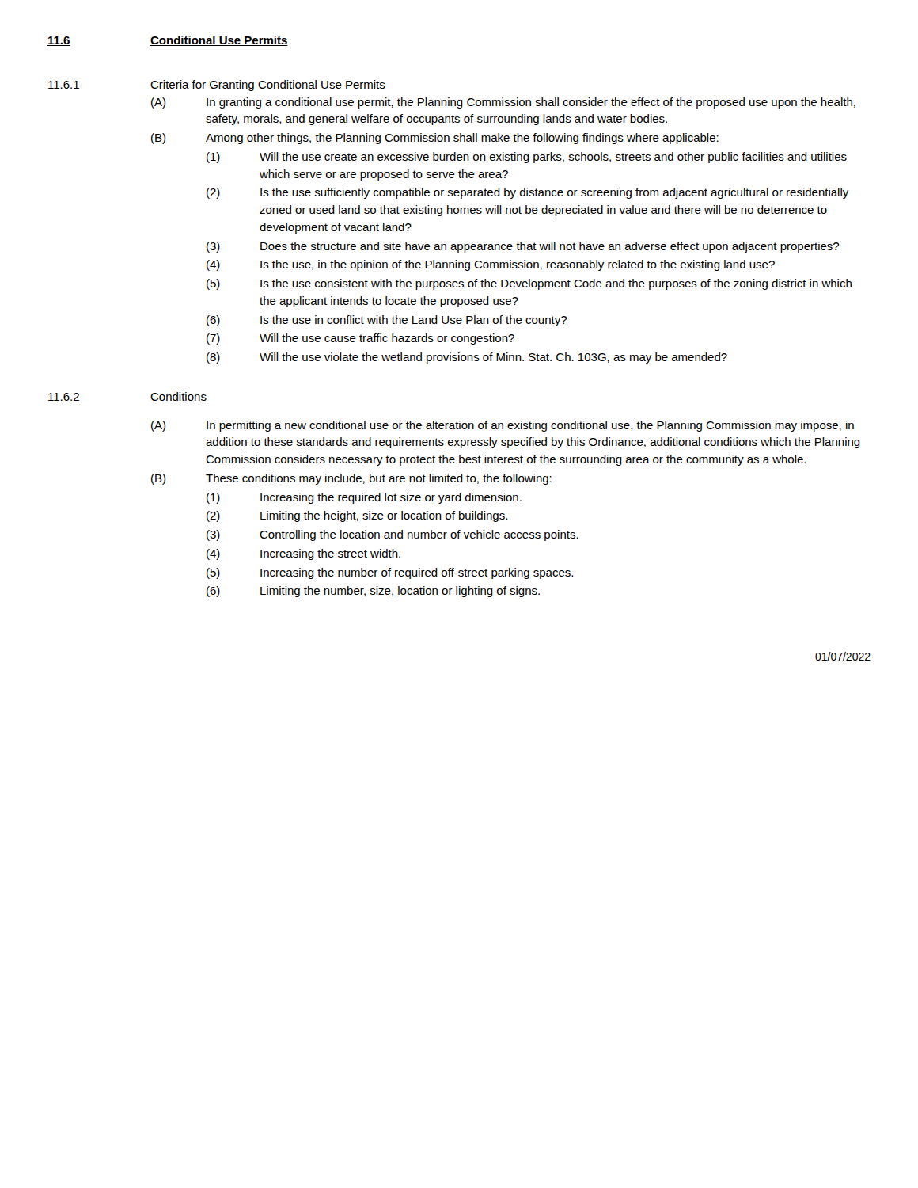11.6
Conditional Use Permits
11.6.1
Criteria for Granting Conditional Use Permits
(A)
In granting a conditional use permit, the Planning Commission shall consider the effect of the proposed use upon the health, safety, morals, and general welfare of occupants of surrounding lands and water bodies.
(B)
Among other things, the Planning Commission shall make the following findings where applicable:
(1)
Will the use create an excessive burden on existing parks, schools, streets and other public facilities and utilities which serve or are proposed to serve the area?
(2)
Is the use sufficiently compatible or separated by distance or screening from adjacent agricultural or residentially zoned or used land so that existing homes will not be depreciated in value and there will be no deterrence to development of vacant land?
(3)
Does the structure and site have an appearance that will not have an adverse effect upon adjacent properties?
(4)
Is the use, in the opinion of the Planning Commission, reasonably related to the existing land use?
(5)
Is the use consistent with the purposes of the Development Code and the purposes of the zoning district in which the applicant intends to locate the proposed use?
(6)
Is the use in conflict with the Land Use Plan of the county?
(7)
Will the use cause traffic hazards or congestion?
(8)
Will the use violate the wetland provisions of Minn. Stat. Ch. 103G, as may be amended?
11.6.2
Conditions
(A)
In permitting a new conditional use or the alteration of an existing conditional use, the Planning Commission may impose, in addition to these standards and requirements expressly specified by this Ordinance, additional conditions which the Planning Commission considers necessary to protect the best interest of the surrounding area or the community as a whole.
(B)
These conditions may include, but are not limited to, the following:
(1)
Increasing the required lot size or yard dimension.
(2)
Limiting the height, size or location of buildings.
(3)
Controlling the location and number of vehicle access points.
(4)
Increasing the street width.
(5)
Increasing the number of required off-street parking spaces.
(6)
Limiting the number, size, location or lighting of signs.
01/07/2022